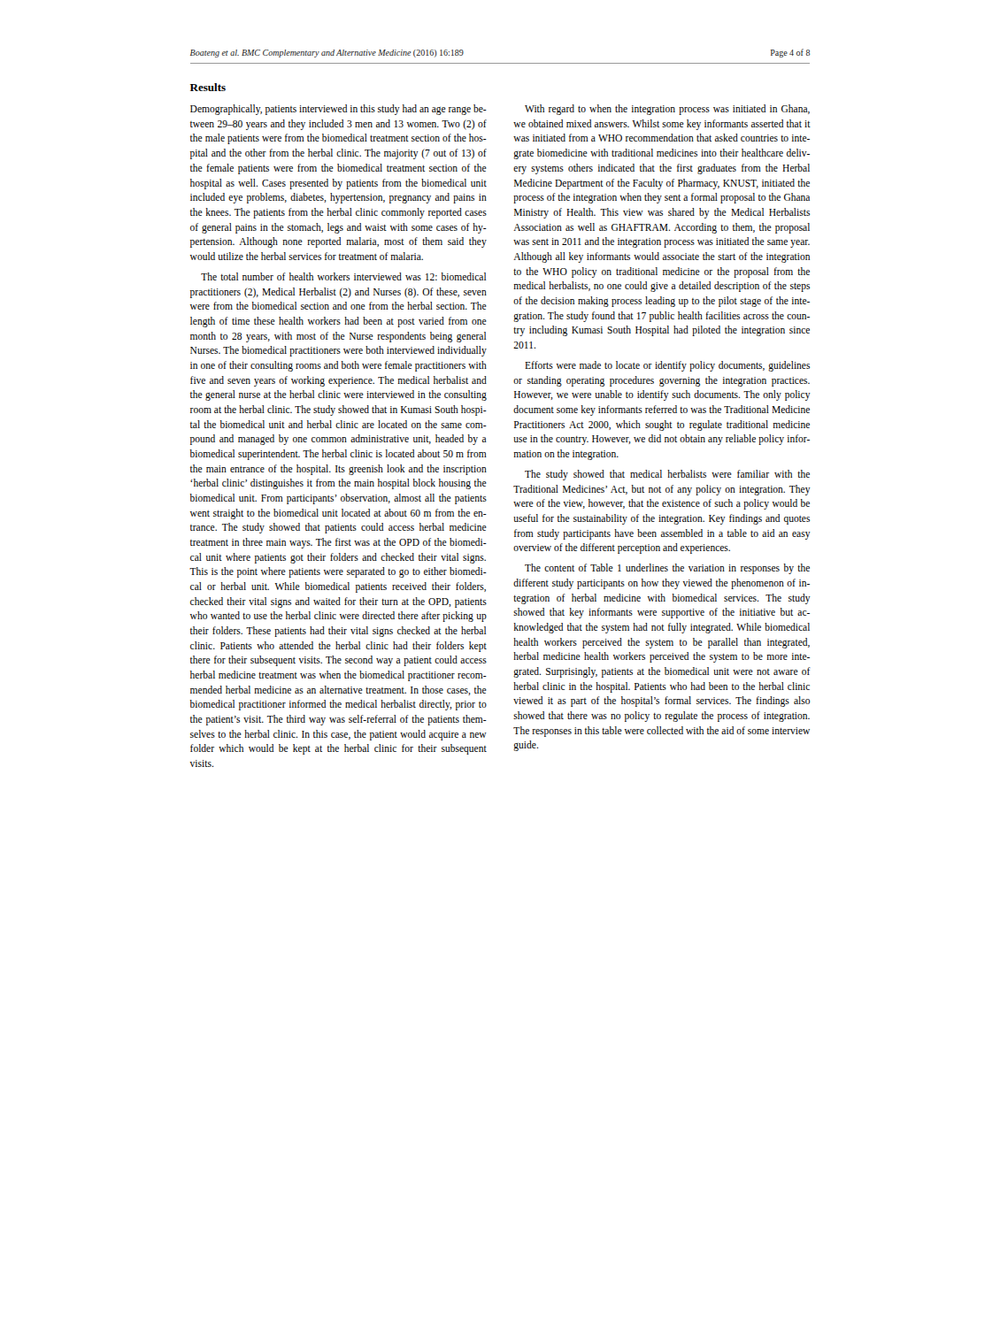Boateng et al. BMC Complementary and Alternative Medicine (2016) 16:189
Page 4 of 8
Results
Demographically, patients interviewed in this study had an age range between 29–80 years and they included 3 men and 13 women. Two (2) of the male patients were from the biomedical treatment section of the hospital and the other from the herbal clinic. The majority (7 out of 13) of the female patients were from the biomedical treatment section of the hospital as well. Cases presented by patients from the biomedical unit included eye problems, diabetes, hypertension, pregnancy and pains in the knees. The patients from the herbal clinic commonly reported cases of general pains in the stomach, legs and waist with some cases of hypertension. Although none reported malaria, most of them said they would utilize the herbal services for treatment of malaria.
The total number of health workers interviewed was 12: biomedical practitioners (2), Medical Herbalist (2) and Nurses (8). Of these, seven were from the biomedical section and one from the herbal section. The length of time these health workers had been at post varied from one month to 28 years, with most of the Nurse respondents being general Nurses. The biomedical practitioners were both interviewed individually in one of their consulting rooms and both were female practitioners with five and seven years of working experience. The medical herbalist and the general nurse at the herbal clinic were interviewed in the consulting room at the herbal clinic. The study showed that in Kumasi South hospital the biomedical unit and herbal clinic are located on the same compound and managed by one common administrative unit, headed by a biomedical superintendent. The herbal clinic is located about 50 m from the main entrance of the hospital. Its greenish look and the inscription ‘herbal clinic’ distinguishes it from the main hospital block housing the biomedical unit. From participants’ observation, almost all the patients went straight to the biomedical unit located at about 60 m from the entrance. The study showed that patients could access herbal medicine treatment in three main ways. The first was at the OPD of the biomedical unit where patients got their folders and checked their vital signs. This is the point where patients were separated to go to either biomedical or herbal unit. While biomedical patients received their folders, checked their vital signs and waited for their turn at the OPD, patients who wanted to use the herbal clinic were directed there after picking up their folders. These patients had their vital signs checked at the herbal clinic. Patients who attended the herbal clinic had their folders kept there for their subsequent visits. The second way a patient could access herbal medicine treatment was when the biomedical practitioner recommended herbal medicine as an alternative treatment. In those cases, the biomedical practitioner informed the medical herbalist directly, prior to the patient’s visit. The third way was self-referral of the patients themselves to the herbal clinic. In this case, the patient would acquire a new folder which would be kept at the herbal clinic for their subsequent visits.
With regard to when the integration process was initiated in Ghana, we obtained mixed answers. Whilst some key informants asserted that it was initiated from a WHO recommendation that asked countries to integrate biomedicine with traditional medicines into their healthcare delivery systems others indicated that the first graduates from the Herbal Medicine Department of the Faculty of Pharmacy, KNUST, initiated the process of the integration when they sent a formal proposal to the Ghana Ministry of Health. This view was shared by the Medical Herbalists Association as well as GHAFTRAM. According to them, the proposal was sent in 2011 and the integration process was initiated the same year. Although all key informants would associate the start of the integration to the WHO policy on traditional medicine or the proposal from the medical herbalists, no one could give a detailed description of the steps of the decision making process leading up to the pilot stage of the integration. The study found that 17 public health facilities across the country including Kumasi South Hospital had piloted the integration since 2011.
Efforts were made to locate or identify policy documents, guidelines or standing operating procedures governing the integration practices. However, we were unable to identify such documents. The only policy document some key informants referred to was the Traditional Medicine Practitioners Act 2000, which sought to regulate traditional medicine use in the country. However, we did not obtain any reliable policy information on the integration.
The study showed that medical herbalists were familiar with the Traditional Medicines’ Act, but not of any policy on integration. They were of the view, however, that the existence of such a policy would be useful for the sustainability of the integration. Key findings and quotes from study participants have been assembled in a table to aid an easy overview of the different perception and experiences.
The content of Table 1 underlines the variation in responses by the different study participants on how they viewed the phenomenon of integration of herbal medicine with biomedical services. The study showed that key informants were supportive of the initiative but acknowledged that the system had not fully integrated. While biomedical health workers perceived the system to be parallel than integrated, herbal medicine health workers perceived the system to be more integrated. Surprisingly, patients at the biomedical unit were not aware of herbal clinic in the hospital. Patients who had been to the herbal clinic viewed it as part of the hospital’s formal services. The findings also showed that there was no policy to regulate the process of integration. The responses in this table were collected with the aid of some interview guide.